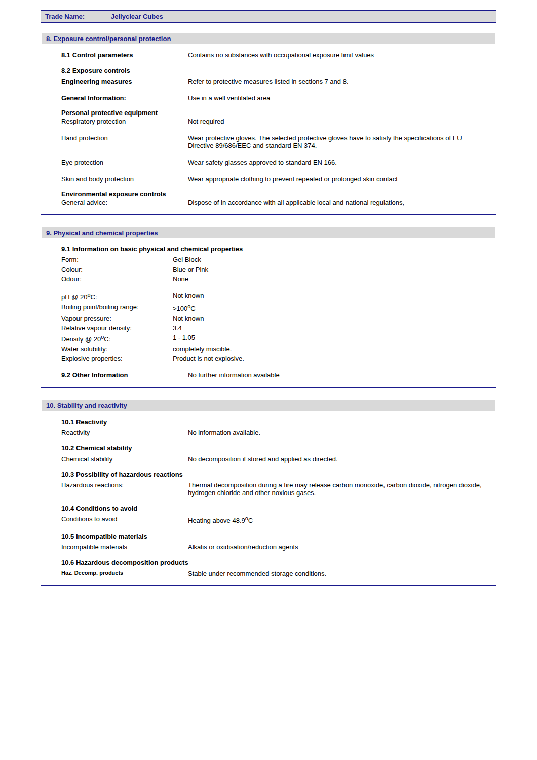Trade Name: Jellyclear Cubes
8. Exposure control/personal protection
| 8.1 Control parameters | Contains no substances with occupational exposure limit values |
8.2 Exposure controls
| Engineering measures | Refer to protective measures listed in sections 7 and 8. |
| General Information: | Use in a well ventilated area |
Personal protective equipment
| Respiratory protection | Not required |
| Hand protection | Wear protective gloves. The selected protective gloves have to satisfy the specifications of EU Directive 89/686/EEC and standard EN 374. |
| Eye protection | Wear safety glasses approved to standard EN 166. |
| Skin and body protection | Wear appropriate clothing to prevent repeated or prolonged skin contact |
Environmental exposure controls
| General advice: | Dispose of in accordance with all applicable local and national regulations, |
9. Physical and chemical properties
9.1 Information on basic physical and chemical properties
| Form: | Gel Block |
| Colour: | Blue or Pink |
| Odour: | None |
| pH @ 20 o C: | Not known |
| Boiling point/boiling range: | >100 o C |
| Vapour pressure: | Not known |
| Relative vapour density: | 3.4 |
| Density @ 20 o C: | 1 - 1.05 |
| Water solubility: | completely miscible. |
| Explosive properties: | Product is not explosive. |
| 9.2 Other Information | No further information available |
10. Stability and reactivity
10.1 Reactivity
| Reactivity | No information available. |
10.2 Chemical stability
| Chemical stability | No decomposition if stored and applied as directed. |
10.3 Possibility of hazardous reactions
| Hazardous reactions: | Thermal decomposition during a fire may release carbon monoxide, carbon dioxide, nitrogen dioxide, hydrogen chloride and other noxious gases. |
10.4 Conditions to avoid
| Conditions to avoid | Heating above 48.9 o C |
10.5 Incompatible materials
| Incompatible materials | Alkalis or oxidisation/reduction agents |
10.6 Hazardous decomposition products
| Haz. Decomp. products | Stable under recommended storage conditions. |